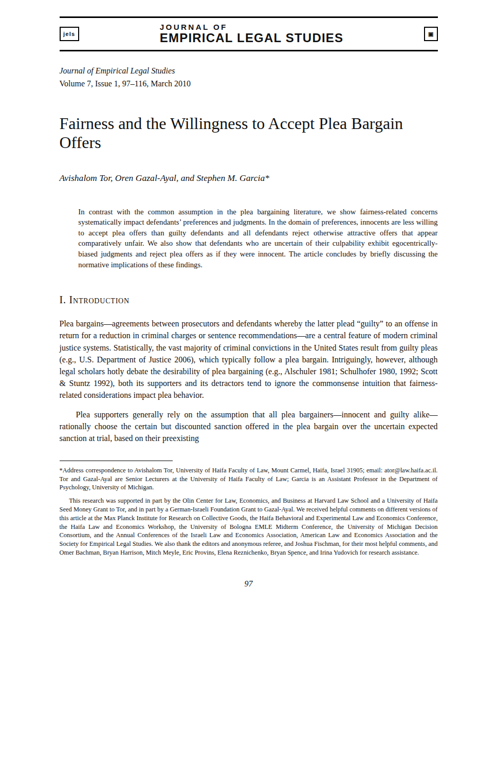jels
Journal of
Empirical Legal Studies
▣
Journal of Empirical Legal Studies
Volume 7, Issue 1, 97–116, March 2010
Fairness and the Willingness to Accept Plea Bargain Offers
Avishalom Tor, Oren Gazal-Ayal, and Stephen M. Garcia*
In contrast with the common assumption in the plea bargaining literature, we show fairness-related concerns systematically impact defendants’ preferences and judgments. In the domain of preferences, innocents are less willing to accept plea offers than guilty defendants and all defendants reject otherwise attractive offers that appear comparatively unfair. We also show that defendants who are uncertain of their culpability exhibit egocentrically-biased judgments and reject plea offers as if they were innocent. The article concludes by briefly discussing the normative implications of these findings.
I. Introduction
Plea bargains—agreements between prosecutors and defendants whereby the latter plead “guilty” to an offense in return for a reduction in criminal charges or sentence recommendations—are a central feature of modern criminal justice systems. Statistically, the vast majority of criminal convictions in the United States result from guilty pleas (e.g., U.S. Department of Justice 2006), which typically follow a plea bargain. Intriguingly, however, although legal scholars hotly debate the desirability of plea bargaining (e.g., Alschuler 1981; Schulhofer 1980, 1992; Scott & Stuntz 1992), both its supporters and its detractors tend to ignore the commonsense intuition that fairness-related considerations impact plea behavior.
Plea supporters generally rely on the assumption that all plea bargainers—innocent and guilty alike—rationally choose the certain but discounted sanction offered in the plea bargain over the uncertain expected sanction at trial, based on their preexisting
*Address correspondence to Avishalom Tor, University of Haifa Faculty of Law, Mount Carmel, Haifa, Israel 31905; email: ator@law.haifa.ac.il. Tor and Gazal-Ayal are Senior Lecturers at the University of Haifa Faculty of Law; Garcia is an Assistant Professor in the Department of Psychology, University of Michigan.
This research was supported in part by the Olin Center for Law, Economics, and Business at Harvard Law School and a University of Haifa Seed Money Grant to Tor, and in part by a German-Israeli Foundation Grant to Gazal-Ayal. We received helpful comments on different versions of this article at the Max Planck Institute for Research on Collective Goods, the Haifa Behavioral and Experimental Law and Economics Conference, the Haifa Law and Economics Workshop, the University of Bologna EMLE Midterm Conference, the University of Michigan Decision Consortium, and the Annual Conferences of the Israeli Law and Economics Association, American Law and Economics Association and the Society for Empirical Legal Studies. We also thank the editors and anonymous referee, and Joshua Fischman, for their most helpful comments, and Omer Bachman, Bryan Harrison, Mitch Meyle, Eric Provins, Elena Reznichenko, Bryan Spence, and Irina Yudovich for research assistance.
97